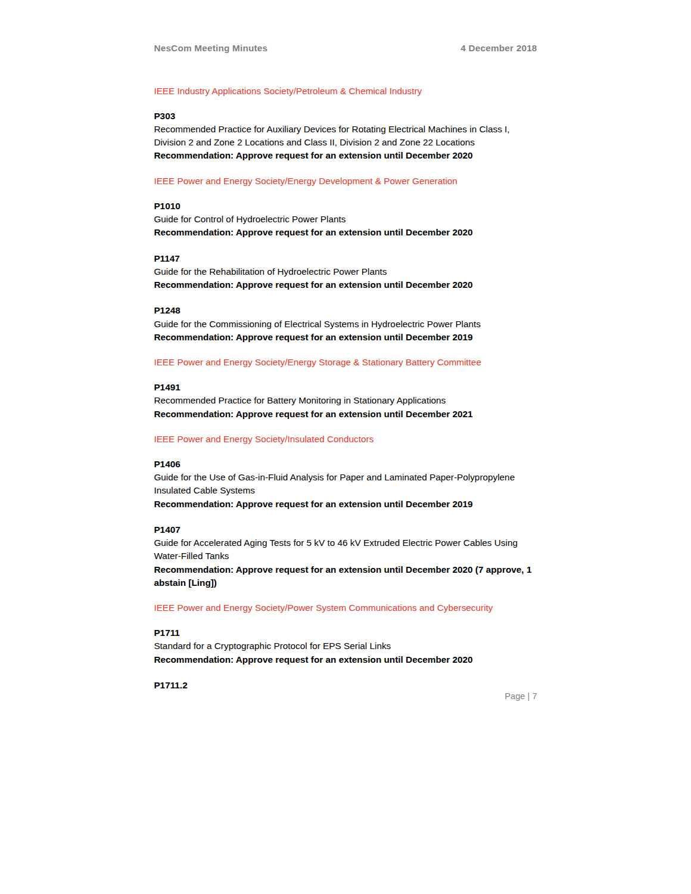NesCom Meeting Minutes
4 December 2018
IEEE Industry Applications Society/Petroleum & Chemical Industry
P303
Recommended Practice for Auxiliary Devices for Rotating Electrical Machines in Class I, Division 2 and Zone 2 Locations and Class II, Division 2 and Zone 22 Locations
Recommendation: Approve request for an extension until December 2020
IEEE Power and Energy Society/Energy Development & Power Generation
P1010
Guide for Control of Hydroelectric Power Plants
Recommendation: Approve request for an extension until December 2020
P1147
Guide for the Rehabilitation of Hydroelectric Power Plants
Recommendation: Approve request for an extension until December 2020
P1248
Guide for the Commissioning of Electrical Systems in Hydroelectric Power Plants
Recommendation: Approve request for an extension until December 2019
IEEE Power and Energy Society/Energy Storage & Stationary Battery Committee
P1491
Recommended Practice for Battery Monitoring in Stationary Applications
Recommendation: Approve request for an extension until December 2021
IEEE Power and Energy Society/Insulated Conductors
P1406
Guide for the Use of Gas-in-Fluid Analysis for Paper and Laminated Paper-Polypropylene Insulated Cable Systems
Recommendation: Approve request for an extension until December 2019
P1407
Guide for Accelerated Aging Tests for 5 kV to 46 kV Extruded Electric Power Cables Using Water-Filled Tanks
Recommendation: Approve request for an extension until December 2020 (7 approve, 1 abstain [Ling])
IEEE Power and Energy Society/Power System Communications and Cybersecurity
P1711
Standard for a Cryptographic Protocol for EPS Serial Links
Recommendation: Approve request for an extension until December 2020
P1711.2
Page | 7